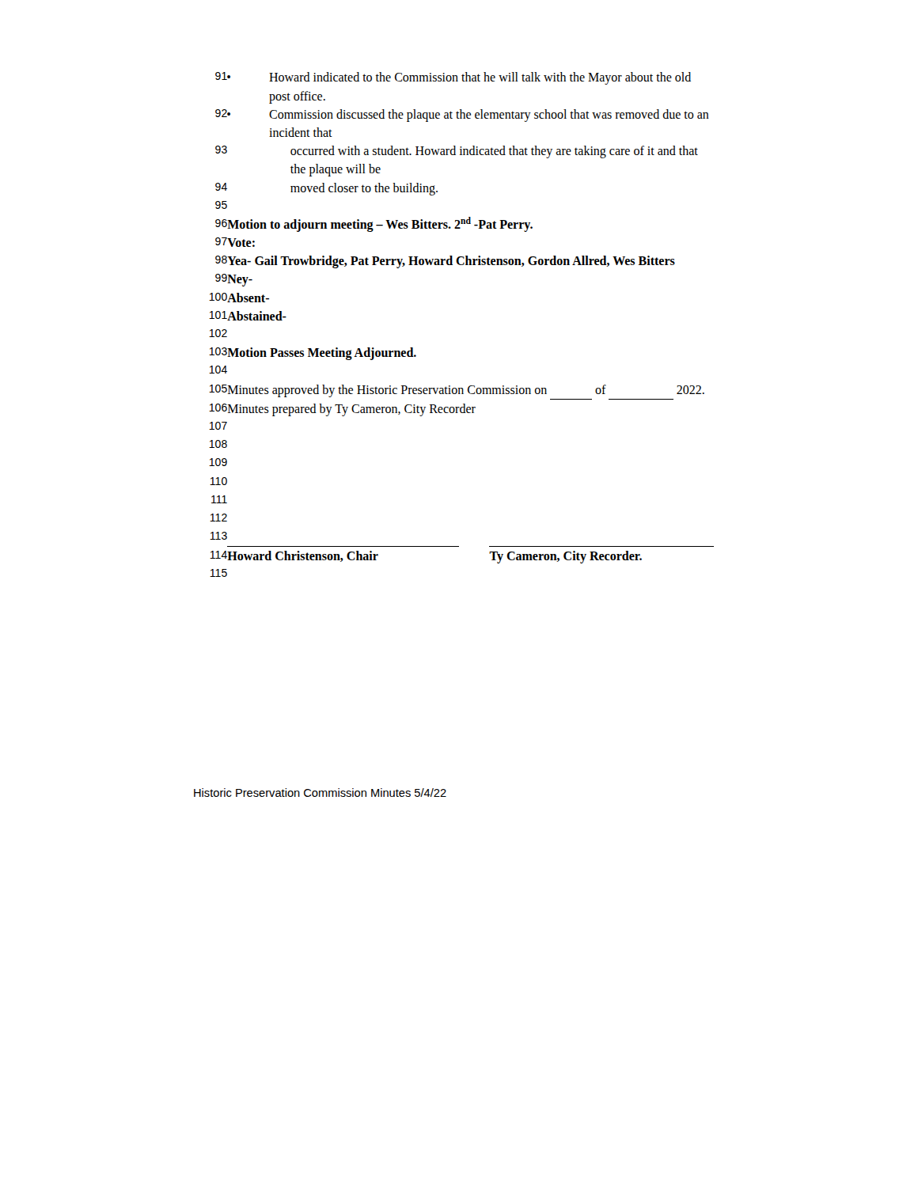| 91 | • Howard indicated to the Commission that he will talk with the Mayor about the old post office. |
| 92 | • Commission discussed the plaque at the elementary school that was removed due to an incident that |
| 93 | occurred with a student. Howard indicated that they are taking care of it and that the plaque will be |
| 94 | moved closer to the building. |
| 95 | |
| 96 | Motion to adjourn meeting – Wes Bitters. 2 nd -Pat Perry. |
| 97 | Vote: |
| 98 | Yea- Gail Trowbridge, Pat Perry, Howard Christenson, Gordon Allred, Wes Bitters |
| 99 | Ney- |
| 100 | Absent- |
| 101 | Abstained- |
| 102 | |
| 103 | Motion Passes Meeting Adjourned. |
| 104 | |
| 105 | Minutes approved by the Historic Preservation Commission on of 2022. |
| 106 | Minutes prepared by Ty Cameron, City Recorder |
| 107 | |
| 108 | |
| 109 | |
| 110 | |
| 111 | |
| 112 | |
| 113 | |
| 114 | Howard Christenson, Chair Ty Cameron, City Recorder. |
| 115 | |
Historic Preservation Commission Minutes 5/4/22